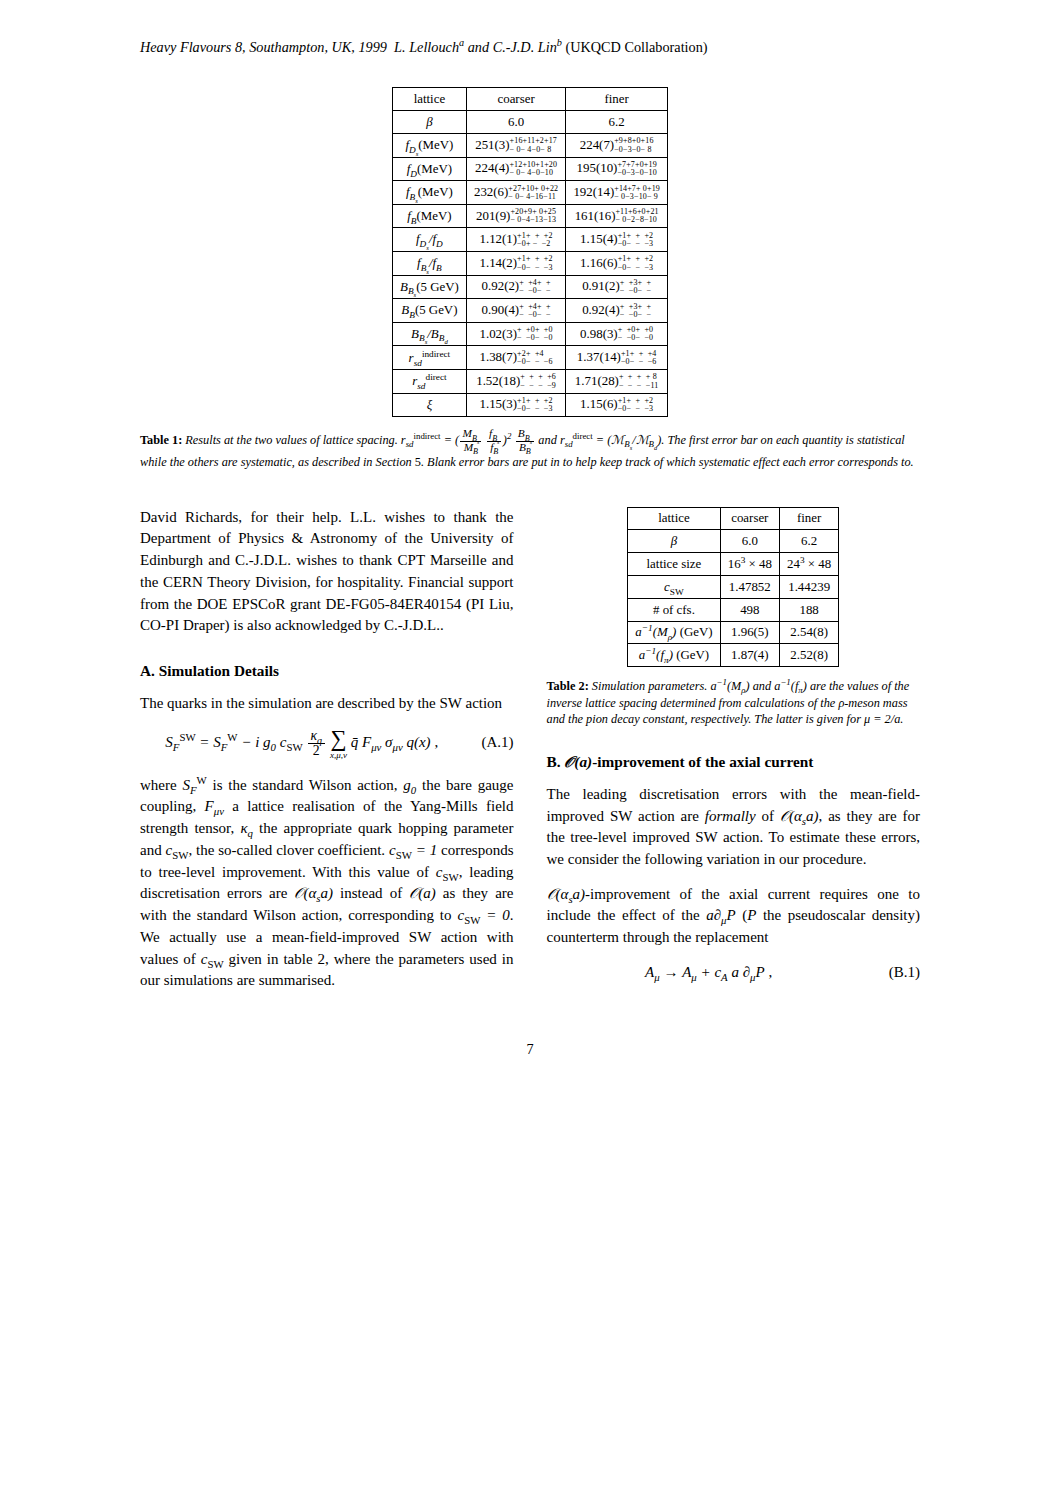Heavy Flavours 8, Southampton, UK, 1999 L. Lelloucha and C.-J.D. Linb (UKQCD Collaboration)
| lattice | coarser | finer |
| --- | --- | --- |
| β | 6.0 | 6.2 |
| f D s (MeV) | 251(3) +16+11+2+17 − 0− 4−0− 8 | 224(7) +9+8+0+16 −0−3−0− 8 |
| f D (MeV) | 224(4) +12+10+1+20 − 0− 4−0−10 | 195(10) +7+7+0+19 −0−3−0−10 |
| f B s (MeV) | 232(6) +27+10+ 0+22 − 0− 4−16−11 | 192(14) +14+7+ 0+19 − 0−3−10− 9 |
| f B (MeV) | 201(9) +20+9+ 0+25 − 0−4−13−13 | 161(16) +11+6+0+21 − 0−2−8−10 |
| f D s /f D | 1.12(1) +1+ + +2 −0+ − −2 | 1.15(4) +1+ + +2 −0− − −3 |
| f B s /f B | 1.14(2) +1+ + +2 −0− − −3 | 1.16(6) +1+ + +2 −0− − −3 |
| B B s (5 GeV) | 0.92(2) + +4+ + − −0− − | 0.91(2) + +3+ + − −0− − |
| B B (5 GeV) | 0.90(4) + +4+ + − −0− − | 0.92(4) + +3+ + − −0− − |
| B B s /B B d | 1.02(3) + +0+ +0 − −0− −0 | 0.98(3) + +0+ +0 − −0− −0 |
| r sd indirect | 1.38(7) +2+ +4 −0− − −6 | 1.37(14) +1+ + +4 −0− − −6 |
| r sd direct | 1.52(18) + + + +6 − − − −9 | 1.71(28) + + + + 8 − − − −11 |
| ξ | 1.15(3) +1+ + +2 −0− − −3 | 1.15(6) +1+ + +2 −0− − −3 |
Table 1: Results at the two values of lattice spacing. rsdindirect = (MBs MB fBs fB)2 BBs BB and rsddirect = (ℳBs/ℳBd). The first error bar on each quantity is statistical while the others are systematic, as described in Section 5. Blank error bars are put in to help keep track of which systematic effect each error corresponds to.
David Richards, for their help. L.L. wishes to thank the Department of Physics & Astronomy of the University of Edinburgh and C.-J.D.L. wishes to thank CPT Marseille and the CERN Theory Division, for hospitality. Financial support from the DOE EPSCoR grant DE-FG05-84ER40154 (PI Liu, CO-PI Draper) is also acknowledged by C.-J.D.L..
A. Simulation Details
The quarks in the simulation are described by the SW action
SFSW = SFW − i g0 cSW κq 2 ∑ x,μ,ν q̄ Fμν σμν q(x) , (A.1)
where SFW is the standard Wilson action, g0 the bare gauge coupling, Fμν a lattice realisation of the Yang-Mills field strength tensor, κq the appropriate quark hopping parameter and cSW, the so-called clover coefficient. cSW = 1 corresponds to tree-level improvement. With this value of cSW, leading discretisation errors are 𝒪(αsa) instead of 𝒪(a) as they are with the standard Wilson action, corresponding to cSW = 0. We actually use a mean-field-improved SW action with values of cSW given in table 2, where the parameters used in our simulations are summarised.
| lattice | coarser | finer |
| --- | --- | --- |
| β | 6.0 | 6.2 |
| lattice size | 16 3 × 48 | 24 3 × 48 |
| c SW | 1.47852 | 1.44239 |
| # of cfs. | 498 | 188 |
| a −1 (M ρ ) (GeV) | 1.96(5) | 2.54(8) |
| a −1 (f π ) (GeV) | 1.87(4) | 2.52(8) |
Table 2: Simulation parameters. a−1(Mρ) and a−1(fπ) are the values of the inverse lattice spacing determined from calculations of the ρ-meson mass and the pion decay constant, respectively. The latter is given for μ = 2/a.
B. 𝒪(a)-improvement of the axial current
The leading discretisation errors with the mean-field-improved SW action are formally of 𝒪(αsa), as they are for the tree-level improved SW action. To estimate these errors, we consider the following variation in our procedure.
𝒪(αsa)-improvement of the axial current requires one to include the effect of the a∂μP (P the pseudoscalar density) counterterm through the replacement
Aμ → Aμ + cA a ∂μP , (B.1)
7